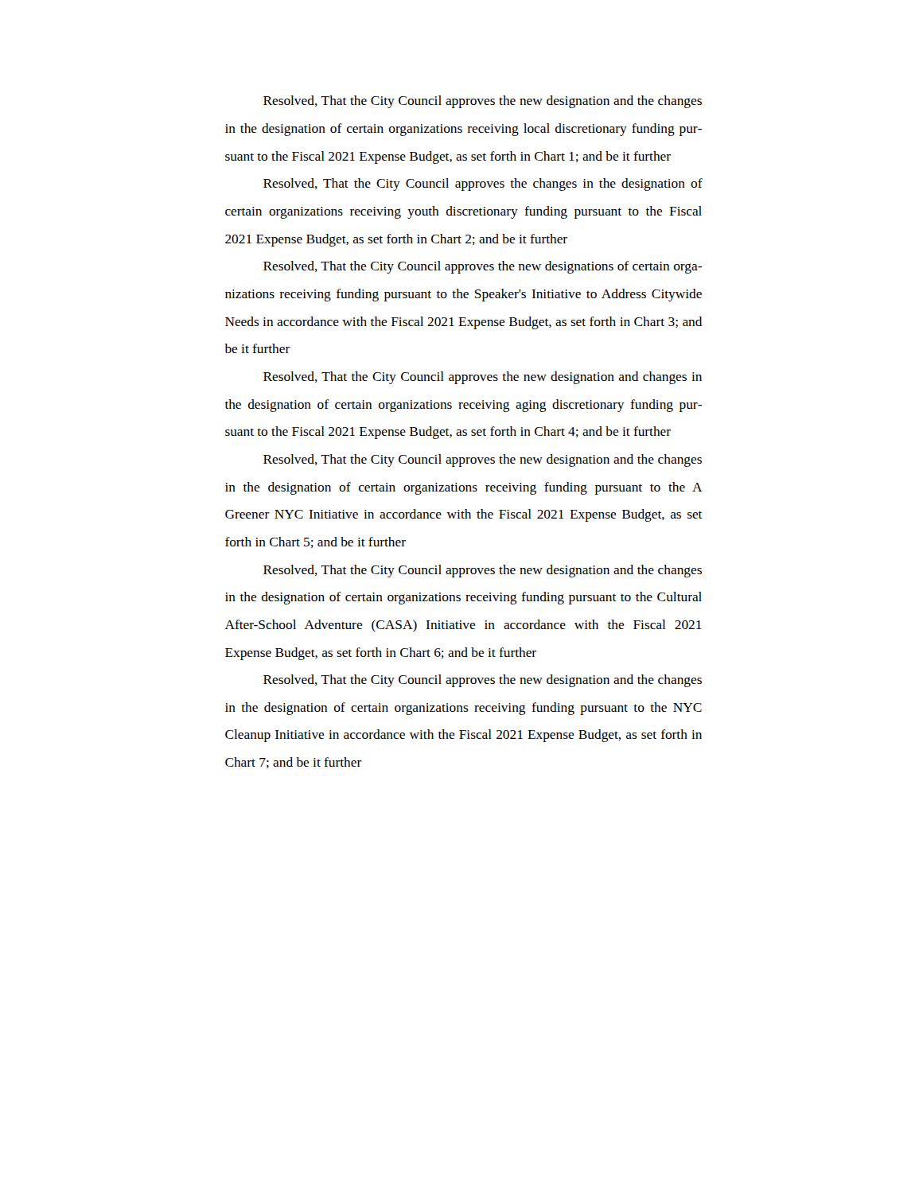Resolved, That the City Council approves the new designation and the changes in the designation of certain organizations receiving local discretionary funding pursuant to the Fiscal 2021 Expense Budget, as set forth in Chart 1; and be it further
Resolved, That the City Council approves the changes in the designation of certain organizations receiving youth discretionary funding pursuant to the Fiscal 2021 Expense Budget, as set forth in Chart 2; and be it further
Resolved, That the City Council approves the new designations of certain organizations receiving funding pursuant to the Speaker's Initiative to Address Citywide Needs in accordance with the Fiscal 2021 Expense Budget, as set forth in Chart 3; and be it further
Resolved, That the City Council approves the new designation and changes in the designation of certain organizations receiving aging discretionary funding pursuant to the Fiscal 2021 Expense Budget, as set forth in Chart 4; and be it further
Resolved, That the City Council approves the new designation and the changes in the designation of certain organizations receiving funding pursuant to the A Greener NYC Initiative in accordance with the Fiscal 2021 Expense Budget, as set forth in Chart 5; and be it further
Resolved, That the City Council approves the new designation and the changes in the designation of certain organizations receiving funding pursuant to the Cultural After-School Adventure (CASA) Initiative in accordance with the Fiscal 2021 Expense Budget, as set forth in Chart 6; and be it further
Resolved, That the City Council approves the new designation and the changes in the designation of certain organizations receiving funding pursuant to the NYC Cleanup Initiative in accordance with the Fiscal 2021 Expense Budget, as set forth in Chart 7; and be it further